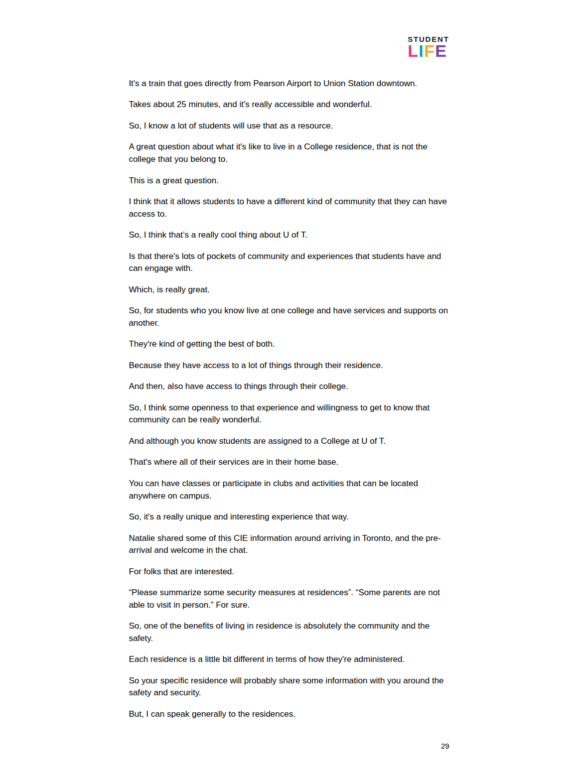STUDENT LIFE
It's a train that goes directly from Pearson Airport to Union Station downtown.
Takes about 25 minutes, and it's really accessible and wonderful.
So, I know a lot of students will use that as a resource.
A great question about what it's like to live in a College residence, that is not the college that you belong to.
This is a great question.
I think that it allows students to have a different kind of community that they can have access to.
So, I think that’s a really cool thing about U of T.
Is that there's lots of pockets of community and experiences that students have and can engage with.
Which, is really great.
So, for students who you know live at one college and have services and supports on another.
They're kind of getting the best of both.
Because they have access to a lot of things through their residence.
And then, also have access to things through their college.
So, I think some openness to that experience and willingness to get to know that community can be really wonderful.
And although you know students are assigned to a College at U of T.
That's where all of their services are in their home base.
You can have classes or participate in clubs and activities that can be located anywhere on campus.
So, it's a really unique and interesting experience that way.
Natalie shared some of this CIE information around arriving in Toronto, and the pre-arrival and welcome in the chat.
For folks that are interested.
“Please summarize some security measures at residences”. “Some parents are not able to visit in person.” For sure.
So, one of the benefits of living in residence is absolutely the community and the safety.
Each residence is a little bit different in terms of how they're administered.
So your specific residence will probably share some information with you around the safety and security.
But, I can speak generally to the residences.
29